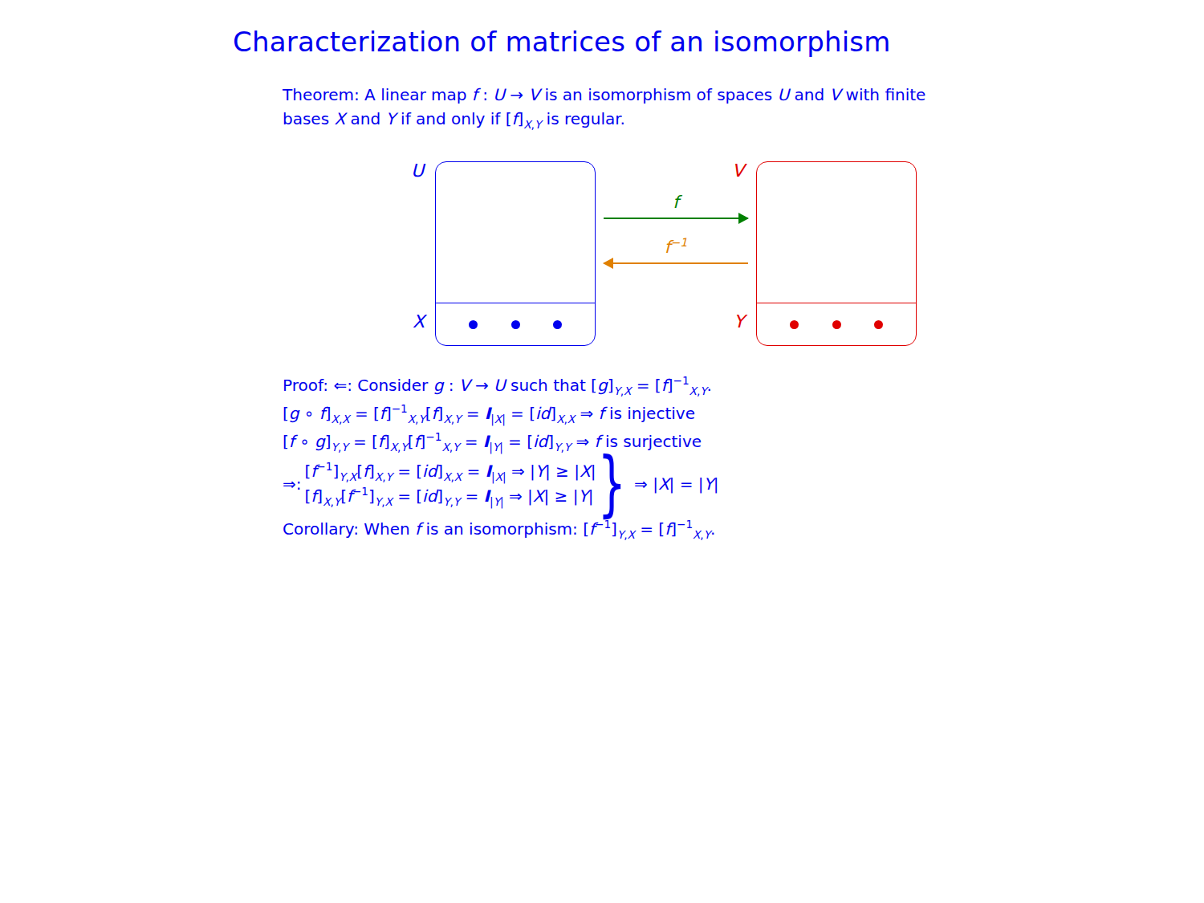Characterization of matrices of an isomorphism
Theorem: A linear map f : U → V is an isomorphism of spaces U and V with finite bases X and Y if and only if [f]X,Y is regular.
U
X
f
f−1
V
Y
Proof: ⇐: Consider g : V → U such that [g]Y,X = [f]−1X,Y.
[g ∘ f]X,X = [f]−1X,Y[f]X,Y = I|X| = [id]X,X ⇒ f is injective
[f ∘ g]Y,Y = [f]X,Y[f]−1X,Y = I|Y| = [id]Y,Y ⇒ f is surjective
⇒:
[f−1]Y,X[f]X,Y = [id]X,X = I|X| ⇒ |Y| ≥ |X|
[f]X,Y[f−1]Y,X = [id]Y,Y = I|Y| ⇒ |X| ≥ |Y|
} ⇒ |X| = |Y|
Corollary: When f is an isomorphism: [f−1]Y,X = [f]−1X,Y.